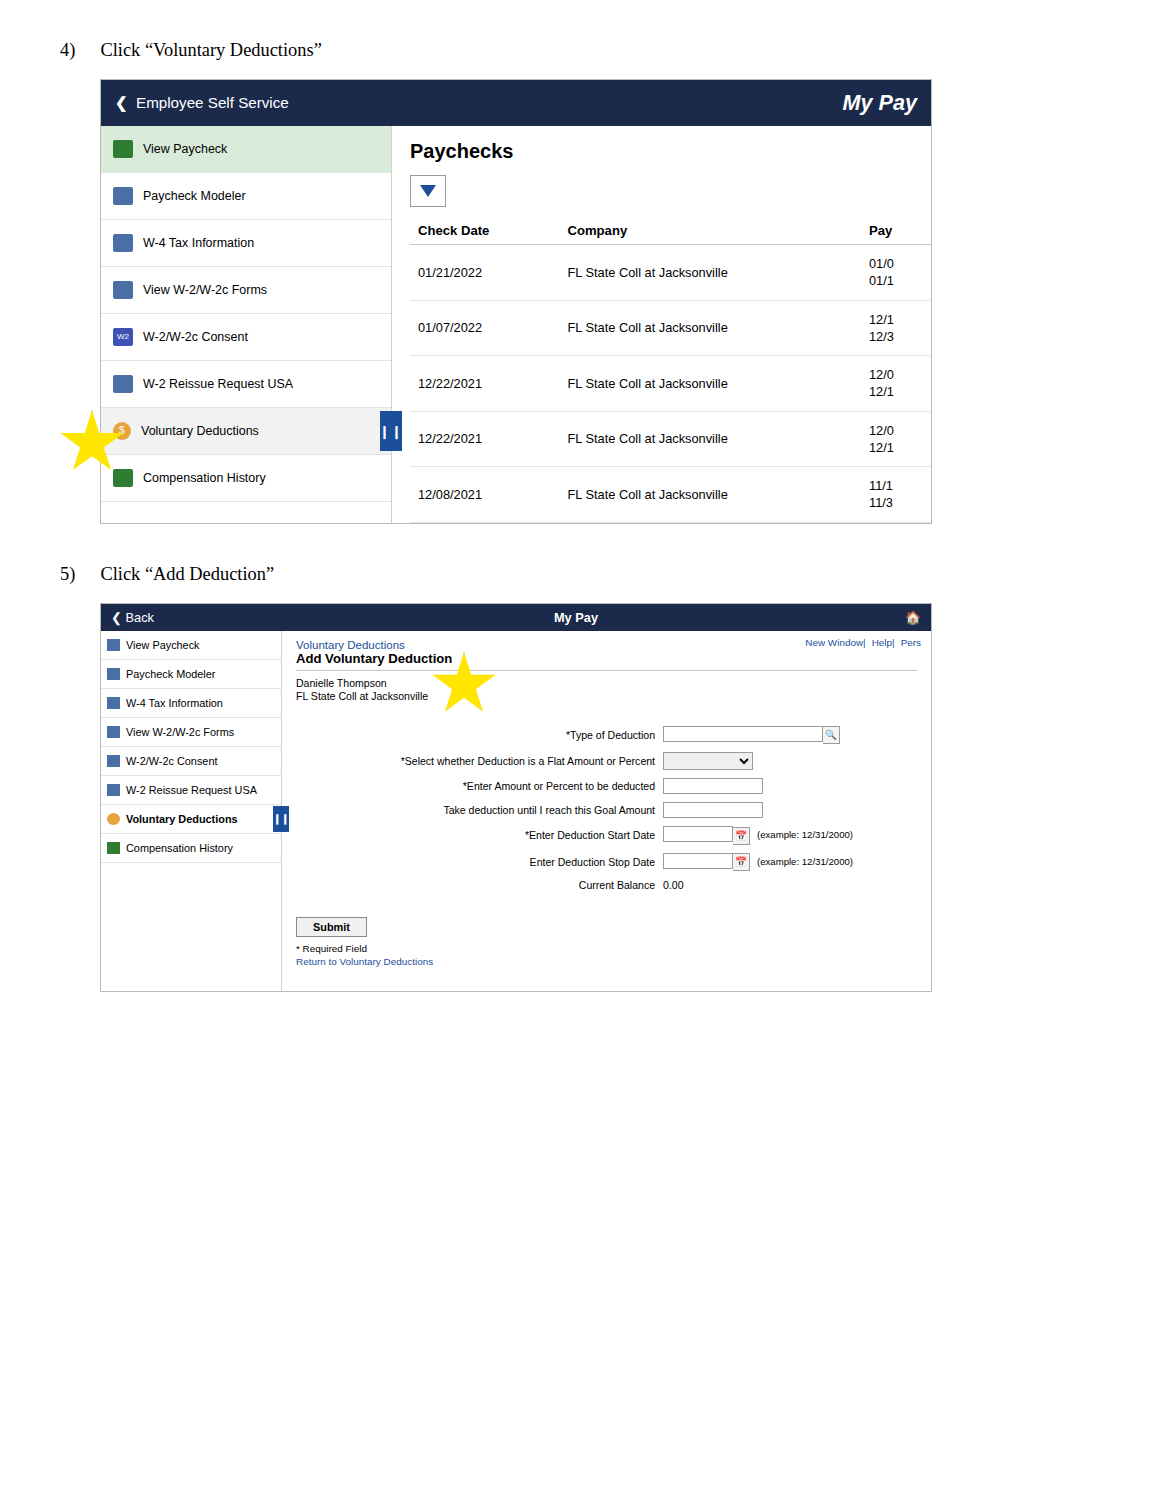4) Click “Voluntary Deductions”
❮Employee Self Service
My Pay
View Paycheck
Paycheck Modeler
W-4 Tax Information
View W-2/W-2c Forms
W2 W-2/W-2c Consent
W-2 Reissue Request USA
$Voluntary Deductions ❙❙
Compensation History
Paychecks
| Check Date | Company | Pay |
| --- | --- | --- |
| 01/21/2022 | FL State Coll at Jacksonville | 01/0 01/1 |
| 01/07/2022 | FL State Coll at Jacksonville | 12/1 12/3 |
| 12/22/2021 | FL State Coll at Jacksonville | 12/0 12/1 |
| 12/22/2021 | FL State Coll at Jacksonville | 12/0 12/1 |
| 12/08/2021 | FL State Coll at Jacksonville | 11/1 11/3 |
5) Click “Add Deduction”
❮ Back
My Pay
🏠
View Paycheck
Paycheck Modeler
W-4 Tax Information
View W-2/W-2c Forms
W-2/W-2c Consent
W-2 Reissue Request USA
Voluntary Deductions ❙❙
Compensation History
New Window|Help|Pers
Voluntary Deductions
Add Voluntary Deduction
Danielle Thompson
FL State Coll at Jacksonville
| *Type of Deduction | 🔍 |
| *Select whether Deduction is a Flat Amount or Percent | |
| *Enter Amount or Percent to be deducted | |
| Take deduction until I reach this Goal Amount | |
| *Enter Deduction Start Date | 📅 (example: 12/31/2000) |
| Enter Deduction Stop Date | 📅 (example: 12/31/2000) |
| Current Balance | 0.00 |
Submit
* Required Field
Return to Voluntary Deductions